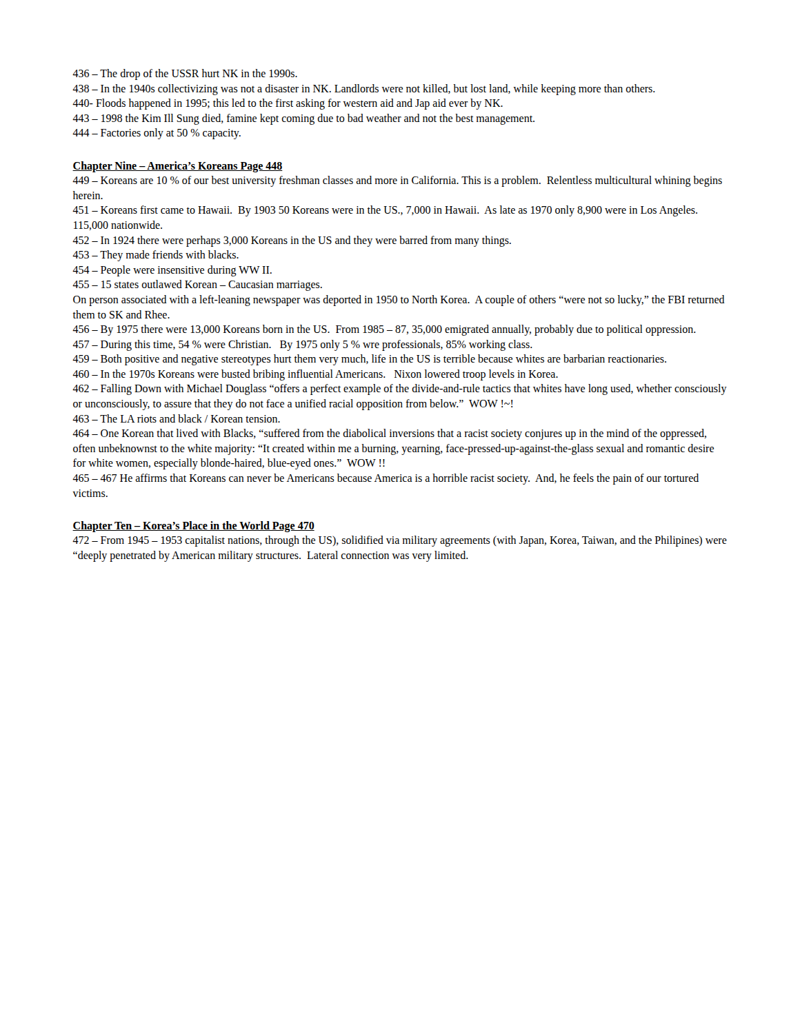436 – The drop of the USSR hurt NK in the 1990s.
438 – In the 1940s collectivizing was not a disaster in NK. Landlords were not killed, but lost land, while keeping more than others.
440- Floods happened in 1995; this led to the first asking for western aid and Jap aid ever by NK.
443 – 1998 the Kim Ill Sung died, famine kept coming due to bad weather and not the best management.
444 – Factories only at 50 % capacity.
Chapter Nine – America’s Koreans Page 448
449 – Koreans are 10 % of our best university freshman classes and more in California. This is a problem. Relentless multicultural whining begins herein.
451 – Koreans first came to Hawaii. By 1903 50 Koreans were in the US., 7,000 in Hawaii. As late as 1970 only 8,900 were in Los Angeles. 115,000 nationwide.
452 – In 1924 there were perhaps 3,000 Koreans in the US and they were barred from many things.
453 – They made friends with blacks.
454 – People were insensitive during WW II.
455 – 15 states outlawed Korean – Caucasian marriages.
On person associated with a left-leaning newspaper was deported in 1950 to North Korea. A couple of others “were not so lucky,” the FBI returned them to SK and Rhee.
456 – By 1975 there were 13,000 Koreans born in the US. From 1985 – 87, 35,000 emigrated annually, probably due to political oppression.
457 – During this time, 54 % were Christian. By 1975 only 5 % wre professionals, 85% working class.
459 – Both positive and negative stereotypes hurt them very much, life in the US is terrible because whites are barbarian reactionaries.
460 – In the 1970s Koreans were busted bribing influential Americans. Nixon lowered troop levels in Korea.
462 – Falling Down with Michael Douglass “offers a perfect example of the divide-and-rule tactics that whites have long used, whether consciously or unconsciously, to assure that they do not face a unified racial opposition from below.” WOW !~!
463 – The LA riots and black / Korean tension.
464 – One Korean that lived with Blacks, “suffered from the diabolical inversions that a racist society conjures up in the mind of the oppressed, often unbeknownst to the white majority: “It created within me a burning, yearning, face-pressed-up-against-the-glass sexual and romantic desire for white women, especially blonde-haired, blue-eyed ones.” WOW !!
465 – 467 He affirms that Koreans can never be Americans because America is a horrible racist society. And, he feels the pain of our tortured victims.
Chapter Ten – Korea’s Place in the World Page 470
472 – From 1945 – 1953 capitalist nations, through the US), solidified via military agreements (with Japan, Korea, Taiwan, and the Philipines) were “deeply penetrated by American military structures. Lateral connection was very limited.